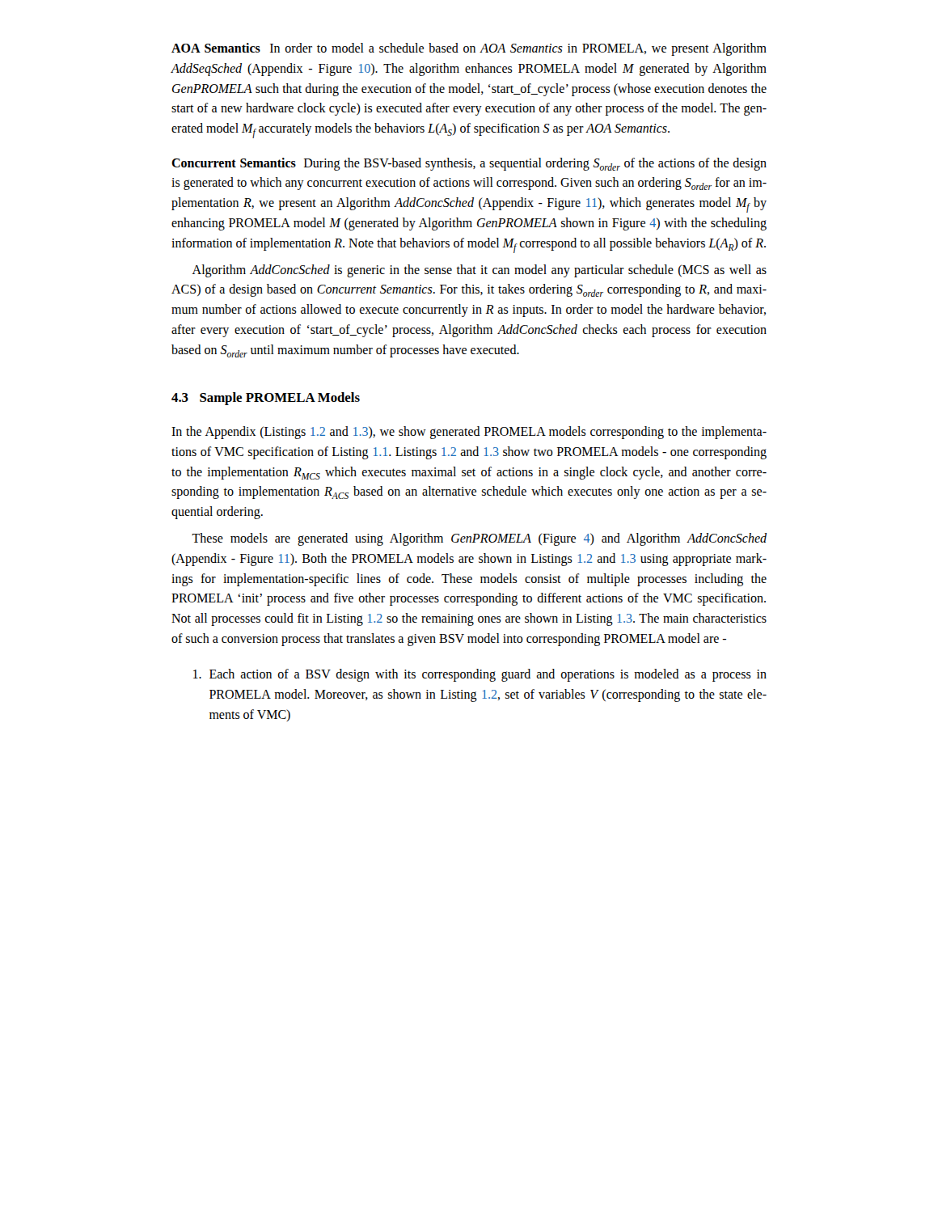AOA Semantics In order to model a schedule based on AOA Semantics in PROMELA, we present Algorithm AddSeqSched (Appendix - Figure 10). The algorithm enhances PROMELA model M generated by Algorithm GenPROMELA such that during the execution of the model, ‘start_of_cycle’ process (whose execution denotes the start of a new hardware clock cycle) is executed after every execution of any other process of the model. The generated model Mf accurately models the behaviors L(AS) of specification S as per AOA Semantics.
Concurrent Semantics During the BSV-based synthesis, a sequential ordering Sorder of the actions of the design is generated to which any concurrent execution of actions will correspond. Given such an ordering Sorder for an implementation R, we present an Algorithm AddConcSched (Appendix - Figure 11), which generates model Mf by enhancing PROMELA model M (generated by Algorithm GenPROMELA shown in Figure 4) with the scheduling information of implementation R. Note that behaviors of model Mf correspond to all possible behaviors L(AR) of R.
Algorithm AddConcSched is generic in the sense that it can model any particular schedule (MCS as well as ACS) of a design based on Concurrent Semantics. For this, it takes ordering Sorder corresponding to R, and maximum number of actions allowed to execute concurrently in R as inputs. In order to model the hardware behavior, after every execution of ‘start_of_cycle’ process, Algorithm AddConcSched checks each process for execution based on Sorder until maximum number of processes have executed.
4.3 Sample PROMELA Models
In the Appendix (Listings 1.2 and 1.3), we show generated PROMELA models corresponding to the implementations of VMC specification of Listing 1.1. Listings 1.2 and 1.3 show two PROMELA models - one corresponding to the implementation RMCS which executes maximal set of actions in a single clock cycle, and another corresponding to implementation RACS based on an alternative schedule which executes only one action as per a sequential ordering.
These models are generated using Algorithm GenPROMELA (Figure 4) and Algorithm AddConcSched (Appendix - Figure 11). Both the PROMELA models are shown in Listings 1.2 and 1.3 using appropriate markings for implementation-specific lines of code. These models consist of multiple processes including the PROMELA ‘init’ process and five other processes corresponding to different actions of the VMC specification. Not all processes could fit in Listing 1.2 so the remaining ones are shown in Listing 1.3. The main characteristics of such a conversion process that translates a given BSV model into corresponding PROMELA model are -
Each action of a BSV design with its corresponding guard and operations is modeled as a process in PROMELA model. Moreover, as shown in Listing 1.2, set of variables V (corresponding to the state elements of VMC)